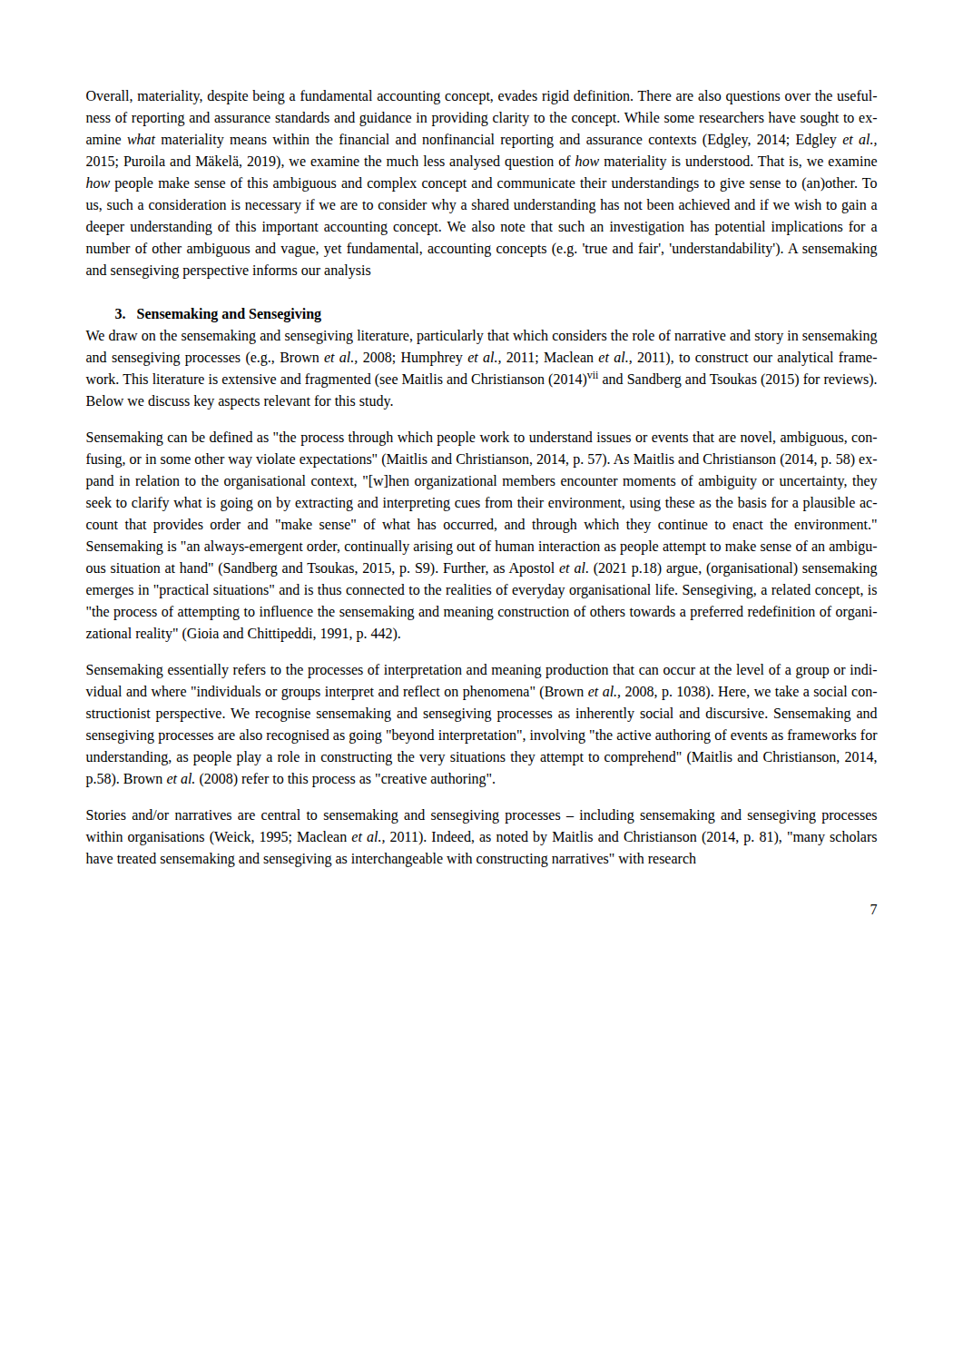Overall, materiality, despite being a fundamental accounting concept, evades rigid definition. There are also questions over the usefulness of reporting and assurance standards and guidance in providing clarity to the concept. While some researchers have sought to examine what materiality means within the financial and nonfinancial reporting and assurance contexts (Edgley, 2014; Edgley et al., 2015; Puroila and Mäkelä, 2019), we examine the much less analysed question of how materiality is understood. That is, we examine how people make sense of this ambiguous and complex concept and communicate their understandings to give sense to (an)other. To us, such a consideration is necessary if we are to consider why a shared understanding has not been achieved and if we wish to gain a deeper understanding of this important accounting concept. We also note that such an investigation has potential implications for a number of other ambiguous and vague, yet fundamental, accounting concepts (e.g. 'true and fair', 'understandability'). A sensemaking and sensegiving perspective informs our analysis
3. Sensemaking and Sensegiving
We draw on the sensemaking and sensegiving literature, particularly that which considers the role of narrative and story in sensemaking and sensegiving processes (e.g., Brown et al., 2008; Humphrey et al., 2011; Maclean et al., 2011), to construct our analytical framework. This literature is extensive and fragmented (see Maitlis and Christianson (2014)vii and Sandberg and Tsoukas (2015) for reviews). Below we discuss key aspects relevant for this study.
Sensemaking can be defined as "the process through which people work to understand issues or events that are novel, ambiguous, confusing, or in some other way violate expectations" (Maitlis and Christianson, 2014, p. 57). As Maitlis and Christianson (2014, p. 58) expand in relation to the organisational context, "[w]hen organizational members encounter moments of ambiguity or uncertainty, they seek to clarify what is going on by extracting and interpreting cues from their environment, using these as the basis for a plausible account that provides order and "make sense" of what has occurred, and through which they continue to enact the environment." Sensemaking is "an always-emergent order, continually arising out of human interaction as people attempt to make sense of an ambiguous situation at hand" (Sandberg and Tsoukas, 2015, p. S9). Further, as Apostol et al. (2021 p.18) argue, (organisational) sensemaking emerges in "practical situations" and is thus connected to the realities of everyday organisational life. Sensegiving, a related concept, is "the process of attempting to influence the sensemaking and meaning construction of others towards a preferred redefinition of organizational reality" (Gioia and Chittipeddi, 1991, p. 442).
Sensemaking essentially refers to the processes of interpretation and meaning production that can occur at the level of a group or individual and where "individuals or groups interpret and reflect on phenomena" (Brown et al., 2008, p. 1038). Here, we take a social constructionist perspective. We recognise sensemaking and sensegiving processes as inherently social and discursive. Sensemaking and sensegiving processes are also recognised as going "beyond interpretation", involving "the active authoring of events as frameworks for understanding, as people play a role in constructing the very situations they attempt to comprehend" (Maitlis and Christianson, 2014, p.58). Brown et al. (2008) refer to this process as "creative authoring".
Stories and/or narratives are central to sensemaking and sensegiving processes – including sensemaking and sensegiving processes within organisations (Weick, 1995; Maclean et al., 2011). Indeed, as noted by Maitlis and Christianson (2014, p. 81), "many scholars have treated sensemaking and sensegiving as interchangeable with constructing narratives" with research
7